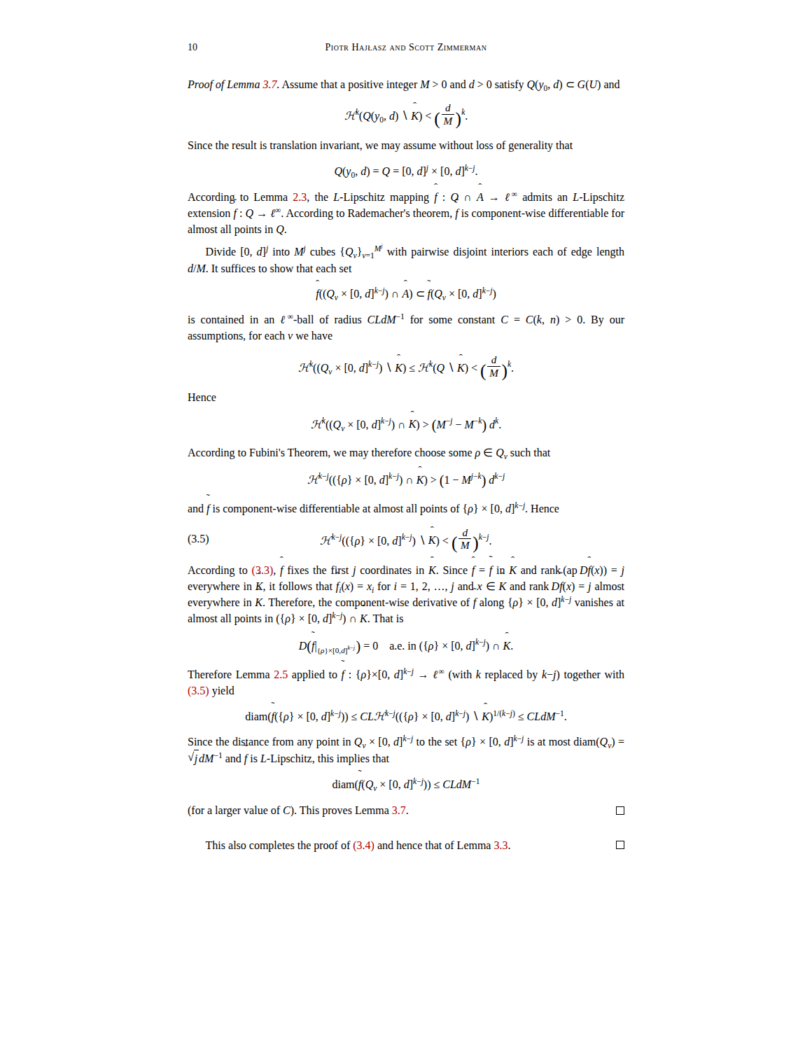10 Piotr Hajłasz and Scott Zimmerman
Proof of Lemma 3.7. Assume that a positive integer M > 0 and d > 0 satisfy Q(y0, d) ⊂ G(U) and
ℋk(Q(y0, d) ∖ K) < (dM)k.
Since the result is translation invariant, we may assume without loss of generality that
Q(y0, d) = Q = [0, d]j × [0, d]k−j.
According to Lemma 2.3, the L-Lipschitz mapping f : Q ∩ A → ℓ∞ admits an L-Lipschitz extension f : Q → ℓ∞. According to Rademacher's theorem, f is component-wise differentiable for almost all points in Q.
Divide [0, d]j into Mj cubes {Qν}ν=1Mj with pairwise disjoint interiors each of edge length d/M. It suffices to show that each set
f((Qν × [0, d]k−j) ∩ A) ⊂ f(Qν × [0, d]k−j)
is contained in an ℓ∞-ball of radius CLdM−1 for some constant C = C(k, n) > 0. By our assumptions, for each ν we have
ℋk((Qν × [0, d]k−j) ∖ K) ≤ ℋk(Q ∖ K) < (dM)k.
Hence
ℋk((Qν × [0, d]k−j) ∩ K) > (M−j − M−k) dk.
According to Fubini's Theorem, we may therefore choose some ρ ∈ Qν such that
ℋk−j(({ρ} × [0, d]k−j) ∩ K) > (1 − Mj−k) dk−j
and f is component-wise differentiable at almost all points of {ρ} × [0, d]k−j. Hence
(3.5) ℋk−j(({ρ} × [0, d]k−j) ∖ K) < (dM)k−j.
According to (3.3), f fixes the first j coordinates in K. Since f = f in K and rank (ap Df(x)) = j everywhere in K, it follows that fi(x) = xi for i = 1, 2, …, j and x ∈ K and rank Df(x) = j almost everywhere in K. Therefore, the component-wise derivative of f along {ρ} × [0, d]k−j vanishes at almost all points in ({ρ} × [0, d]k−j) ∩ K. That is
D(f|{ρ}×[0,d]k−j) = 0 a.e. in ({ρ} × [0, d]k−j) ∩ K.
Therefore Lemma 2.5 applied to f : {ρ}×[0, d]k−j → ℓ∞ (with k replaced by k−j) together with (3.5) yield
diam(f({ρ} × [0, d]k−j)) ≤ CL ℋk−j(({ρ} × [0, d]k−j) ∖ K)1/(k−j) ≤ CLdM−1.
Since the distance from any point in Qν × [0, d]k−j to the set {ρ} × [0, d]k−j is at most diam(Qν) = jdM−1 and f is L-Lipschitz, this implies that
diam(f(Qν × [0, d]k−j)) ≤ CLdM−1
(for a larger value of C). This proves Lemma 3.7.
This also completes the proof of (3.4) and hence that of Lemma 3.3.